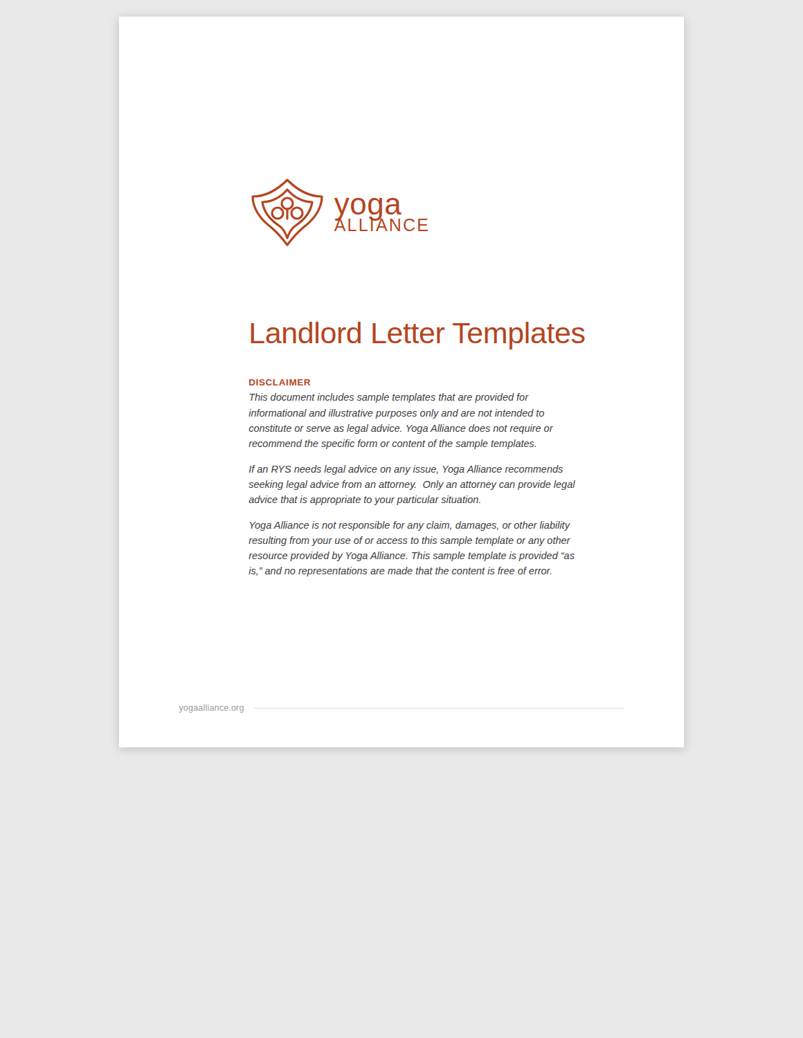yoga ALLIANCE
Landlord Letter Templates
Disclaimer
This document includes sample templates that are provided for informational and illustrative purposes only and are not intended to constitute or serve as legal advice. Yoga Alliance does not require or recommend the specific form or content of the sample templates.
If an RYS needs legal advice on any issue, Yoga Alliance recommends seeking legal advice from an attorney. Only an attorney can provide legal advice that is appropriate to your particular situation.
Yoga Alliance is not responsible for any claim, damages, or other liability resulting from your use of or access to this sample template or any other resource provided by Yoga Alliance. This sample template is provided “as is,” and no representations are made that the content is free of error.
yogaalliance.org